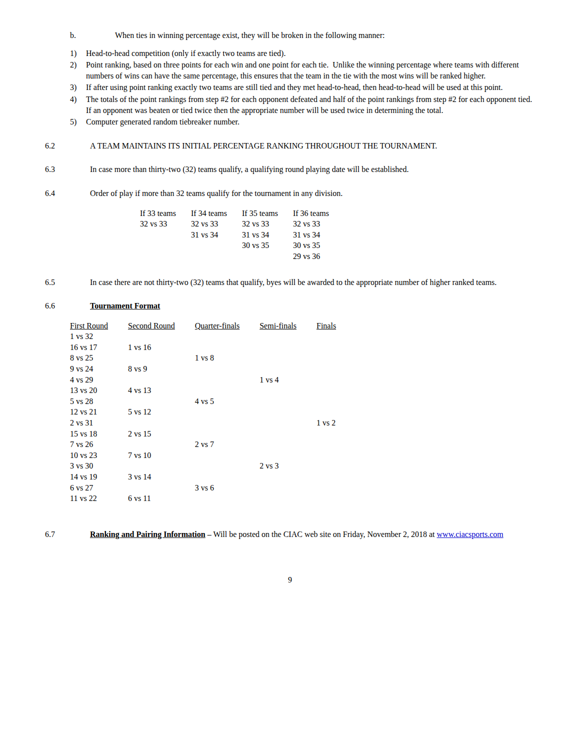b.
When ties in winning percentage exist, they will be broken in the following manner:
1) Head-to-head competition (only if exactly two teams are tied).
2) Point ranking, based on three points for each win and one point for each tie. Unlike the winning percentage where teams with different numbers of wins can have the same percentage, this ensures that the team in the tie with the most wins will be ranked higher.
3) If after using point ranking exactly two teams are still tied and they met head-to-head, then head-to-head will be used at this point.
4) The totals of the point rankings from step #2 for each opponent defeated and half of the point rankings from step #2 for each opponent tied. If an opponent was beaten or tied twice then the appropriate number will be used twice in determining the total.
5) Computer generated random tiebreaker number.
6.2
A TEAM MAINTAINS ITS INITIAL PERCENTAGE RANKING THROUGHOUT THE TOURNAMENT.
6.3
In case more than thirty-two (32) teams qualify, a qualifying round playing date will be established.
6.4
Order of play if more than 32 teams qualify for the tournament in any division.
| If 33 teams | If 34 teams | If 35 teams | If 36 teams |
| 32 vs 33 | 32 vs 33 | 32 vs 33 | 32 vs 33 |
| | 31 vs 34 | 31 vs 34 | 31 vs 34 |
| | | 30 vs 35 | 30 vs 35 |
| | | | 29 vs 36 |
6.5
In case there are not thirty-two (32) teams that qualify, byes will be awarded to the appropriate number of higher ranked teams.
6.6
Tournament Format
| First Round | Second Round | Quarter-finals | Semi-finals | Finals |
| --- | --- | --- | --- | --- |
| 1 vs 32 | | | | |
| 16 vs 17 | 1 vs 16 | | | |
| 8 vs 25 | | 1 vs 8 | | |
| 9 vs 24 | 8 vs 9 | | | |
| 4 vs 29 | | | 1 vs 4 | |
| 13 vs 20 | 4 vs 13 | | | |
| 5 vs 28 | | 4 vs 5 | | |
| 12 vs 21 | 5 vs 12 | | | |
| 2 vs 31 | | | | 1 vs 2 |
| 15 vs 18 | 2 vs 15 | | | |
| 7 vs 26 | | 2 vs 7 | | |
| 10 vs 23 | 7 vs 10 | | | |
| 3 vs 30 | | | 2 vs 3 | |
| 14 vs 19 | 3 vs 14 | | | |
| 6 vs 27 | | 3 vs 6 | | |
| 11 vs 22 | 6 vs 11 | | | |
6.7
Ranking and Pairing Information – Will be posted on the CIAC web site on Friday, November 2, 2018 at www.ciacsports.com
9